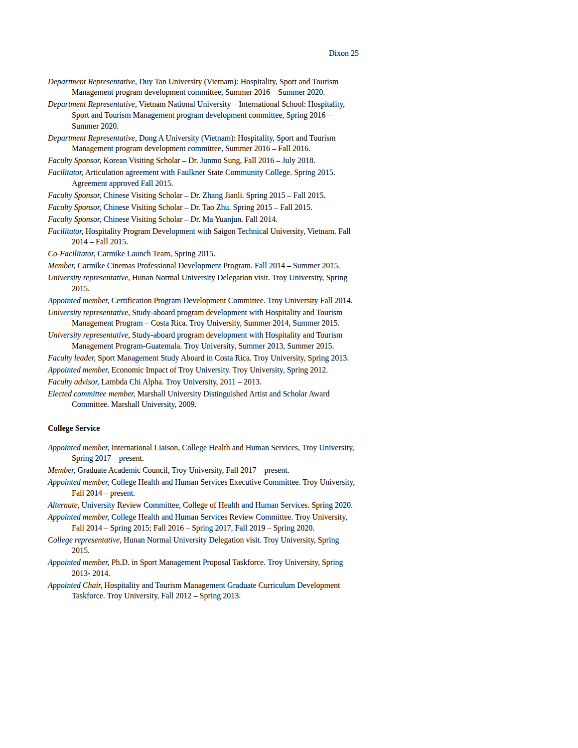Dixon 25
Department Representative, Duy Tan University (Vietnam): Hospitality, Sport and Tourism Management program development committee, Summer 2016 – Summer 2020.
Department Representative, Vietnam National University – International School: Hospitality, Sport and Tourism Management program development committee, Spring 2016 – Summer 2020.
Department Representative, Dong A University (Vietnam): Hospitality, Sport and Tourism Management program development committee, Summer 2016 – Fall 2016.
Faculty Sponsor, Korean Visiting Scholar – Dr. Junmo Sung, Fall 2016 – July 2018.
Facilitator, Articulation agreement with Faulkner State Community College. Spring 2015. Agreement approved Fall 2015.
Faculty Sponsor, Chinese Visiting Scholar – Dr. Zhang Jianli. Spring 2015 – Fall 2015.
Faculty Sponsor, Chinese Visiting Scholar – Dr. Tao Zhu. Spring 2015 – Fall 2015.
Faculty Sponsor, Chinese Visiting Scholar – Dr. Ma Yuanjun. Fall 2014.
Facilitator, Hospitality Program Development with Saigon Technical University, Vietnam. Fall 2014 – Fall 2015.
Co-Facilitator, Carmike Launch Team, Spring 2015.
Member, Carmike Cinemas Professional Development Program. Fall 2014 – Summer 2015.
University representative, Hunan Normal University Delegation visit. Troy University, Spring 2015.
Appointed member, Certification Program Development Committee. Troy University Fall 2014.
University representative, Study-aboard program development with Hospitality and Tourism Management Program – Costa Rica. Troy University, Summer 2014, Summer 2015.
University representative, Study-aboard program development with Hospitality and Tourism Management Program-Guatemala. Troy University, Summer 2013, Summer 2015.
Faculty leader, Sport Management Study Aboard in Costa Rica. Troy University, Spring 2013.
Appointed member, Economic Impact of Troy University. Troy University, Spring 2012.
Faculty advisor, Lambda Chi Alpha. Troy University, 2011 – 2013.
Elected committee member, Marshall University Distinguished Artist and Scholar Award Committee. Marshall University, 2009.
College Service
Appointed member, International Liaison, College Health and Human Services, Troy University, Spring 2017 – present.
Member, Graduate Academic Council, Troy University, Fall 2017 – present.
Appointed member, College Health and Human Services Executive Committee. Troy University, Fall 2014 – present.
Alternate, University Review Committee, College of Health and Human Services. Spring 2020.
Appointed member, College Health and Human Services Review Committee. Troy University, Fall 2014 – Spring 2015; Fall 2016 – Spring 2017, Fall 2019 – Spring 2020.
College representative, Hunan Normal University Delegation visit. Troy University, Spring 2015.
Appointed member, Ph.D. in Sport Management Proposal Taskforce. Troy University, Spring 2013- 2014.
Appointed Chair, Hospitality and Tourism Management Graduate Curriculum Development Taskforce. Troy University, Fall 2012 – Spring 2013.